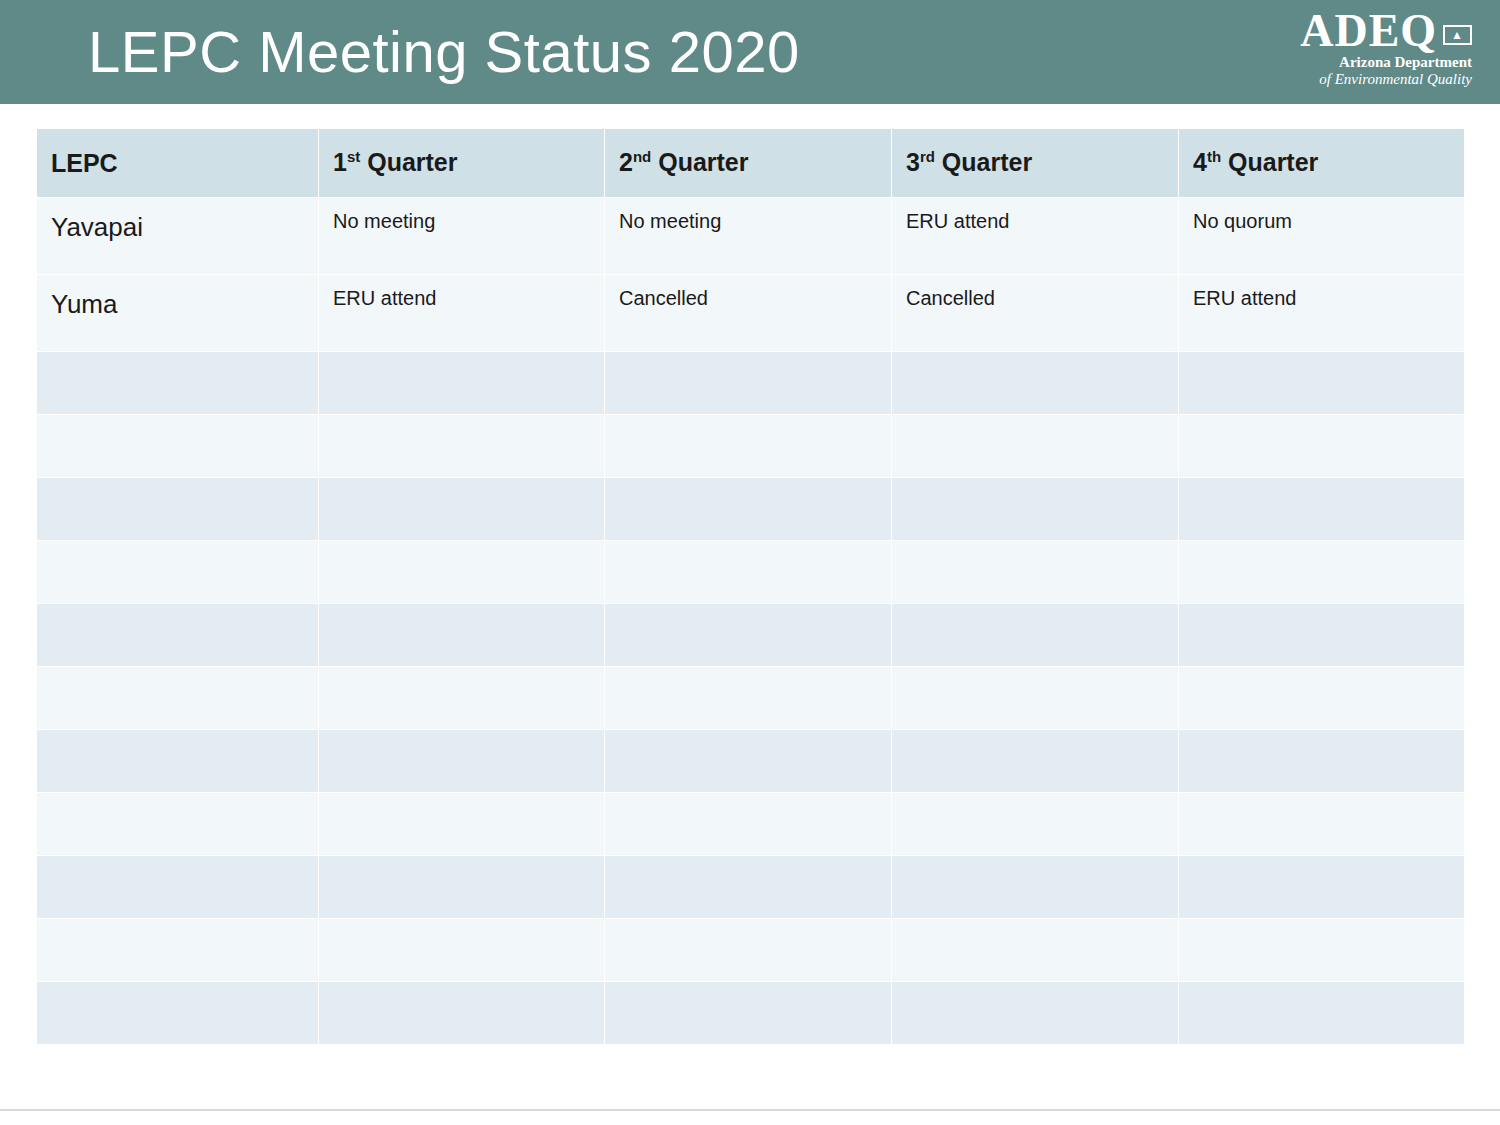LEPC Meeting Status 2020
ADEQ▲
Arizona Department
of Environmental Quality
| LEPC | 1 st Quarter | 2 nd Quarter | 3 rd Quarter | 4 th Quarter |
| --- | --- | --- | --- | --- |
| Yavapai | No meeting | No meeting | ERU attend | No quorum |
| Yuma | ERU attend | Cancelled | Cancelled | ERU attend |